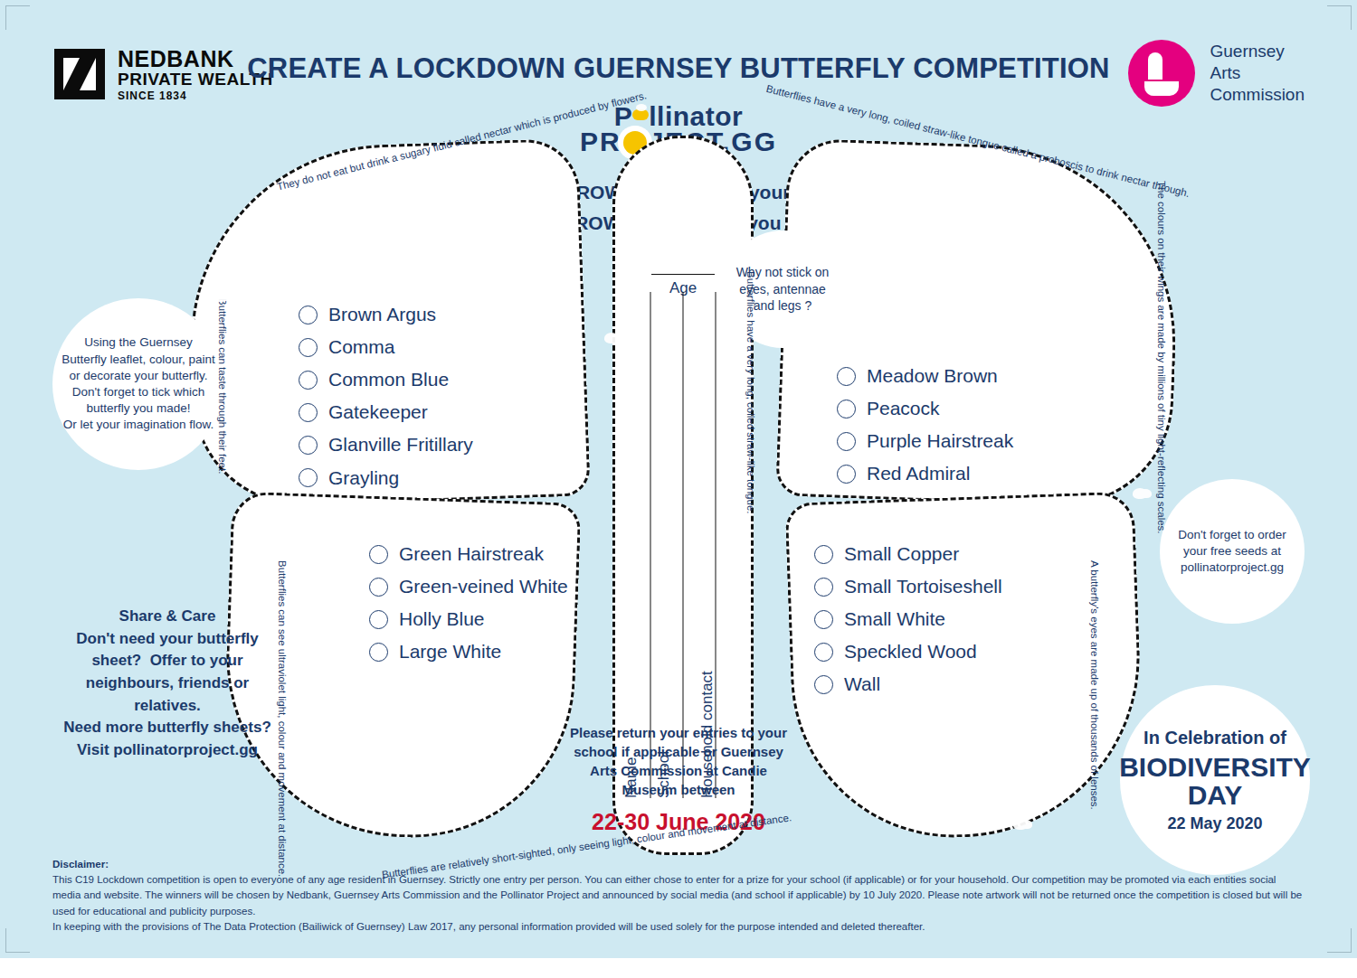NEDBANK
PRIVATE WEALTH
SINCE 1834
CREATE A LOCKDOWN GUERNSEY BUTTERFLY COMPETITION
Guernsey
Arts
Commission
P llinator
PR JECT.GG
Win £500 GROW Vouchers for your School or
Win £250 GROW Vouchers for you Household
Age
Name
School
Household contact
Brown Argus
Comma
Common Blue
Gatekeeper
Glanville Fritillary
Grayling
Meadow Brown
Peacock
Purple Hairstreak
Red Admiral
Green Hairstreak
Green-veined White
Holly Blue
Large White
Small Copper
Small Tortoiseshell
Small White
Speckled Wood
Wall
Using the Guernsey Butterfly leaflet, colour, paint or decorate your butterfly.
Don't forget to tick which butterfly you made!
Or let your imagination flow.
Why not stick on eyes, antennae and legs ?
Don't forget to order your free seeds at pollinatorproject.gg
In Celebration of BIODIVERSITY
DAY 22 May 2020
Share & Care
Don't need your butterfly sheet? Offer to your neighbours, friends or relatives.
Need more butterfly sheets?
Visit pollinatorproject.gg
Please return your entries to your school if applicable or Guernsey Arts Commission at Candie Museum between 22-30 June 2020
They do not eat but drink a sugary fluid called nectar which is produced by flowers.
Butterflies have a very long, coiled straw-like tongue called a proboscis to drink nectar through.
Butterflies can taste through their feet.
The colours on their wings are made by millions of tiny light-reflecting scales.
Butterflies have a very long, coiled straw-like tongue.
Butterflies can see ultraviolet light, colour and movement at distance.
A butterfly's eyes are made up of thousands of lenses.
Butterflies are relatively short-sighted, only seeing light, colour and movement at distance.
Disclaimer:
This C19 Lockdown competition is open to everyone of any age resident in Guernsey. Strictly one entry per person. You can either chose to enter for a prize for your school (if applicable) or for your household. Our competition may be promoted via each entities social media and website. The winners will be chosen by Nedbank, Guernsey Arts Commission and the Pollinator Project and announced by social media (and school if applicable) by 10 July 2020. Please note artwork will not be returned once the competition is closed but will be used for educational and publicity purposes.
In keeping with the provisions of The Data Protection (Bailiwick of Guernsey) Law 2017, any personal information provided will be used solely for the purpose intended and deleted thereafter.